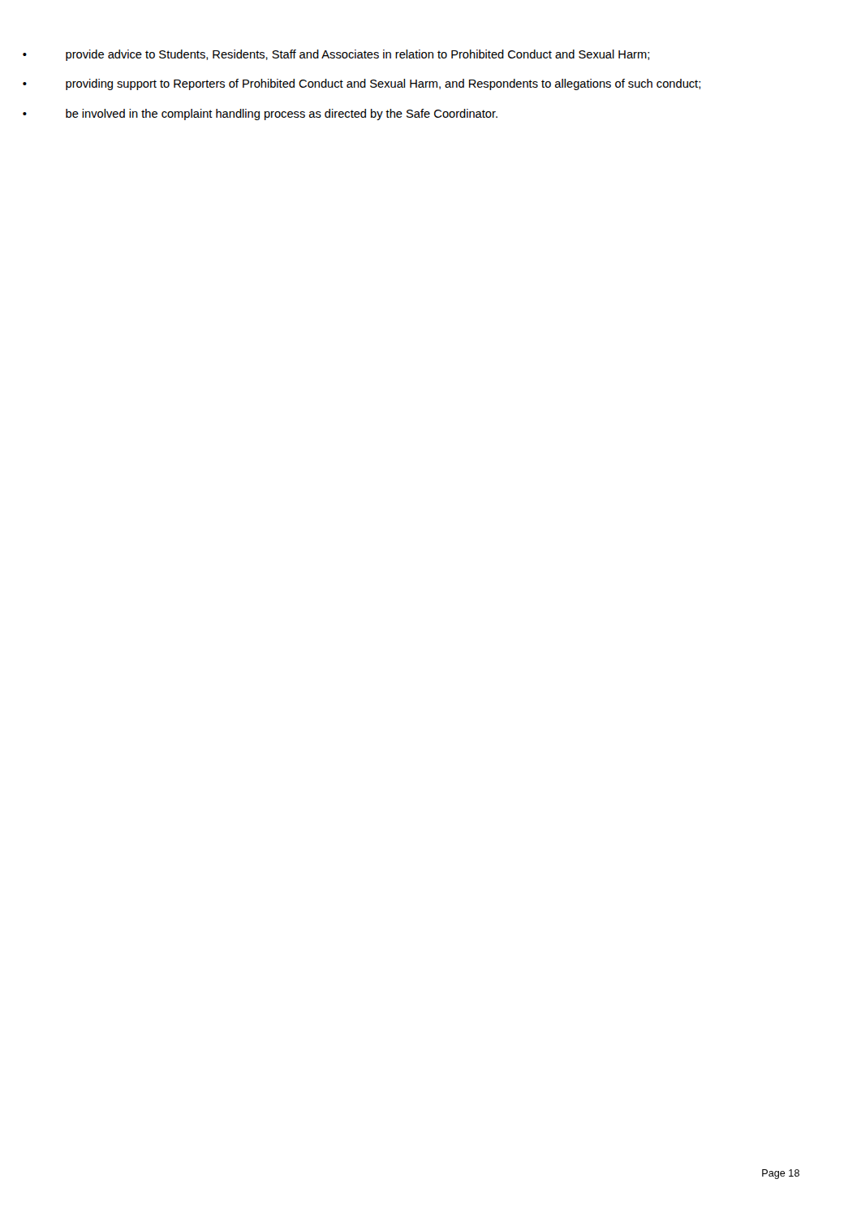provide advice to Students, Residents, Staff and Associates in relation to Prohibited Conduct and Sexual Harm;
providing support to Reporters of Prohibited Conduct and Sexual Harm, and Respondents to allegations of such conduct;
be involved in the complaint handling process as directed by the Safe Coordinator.
Page 18